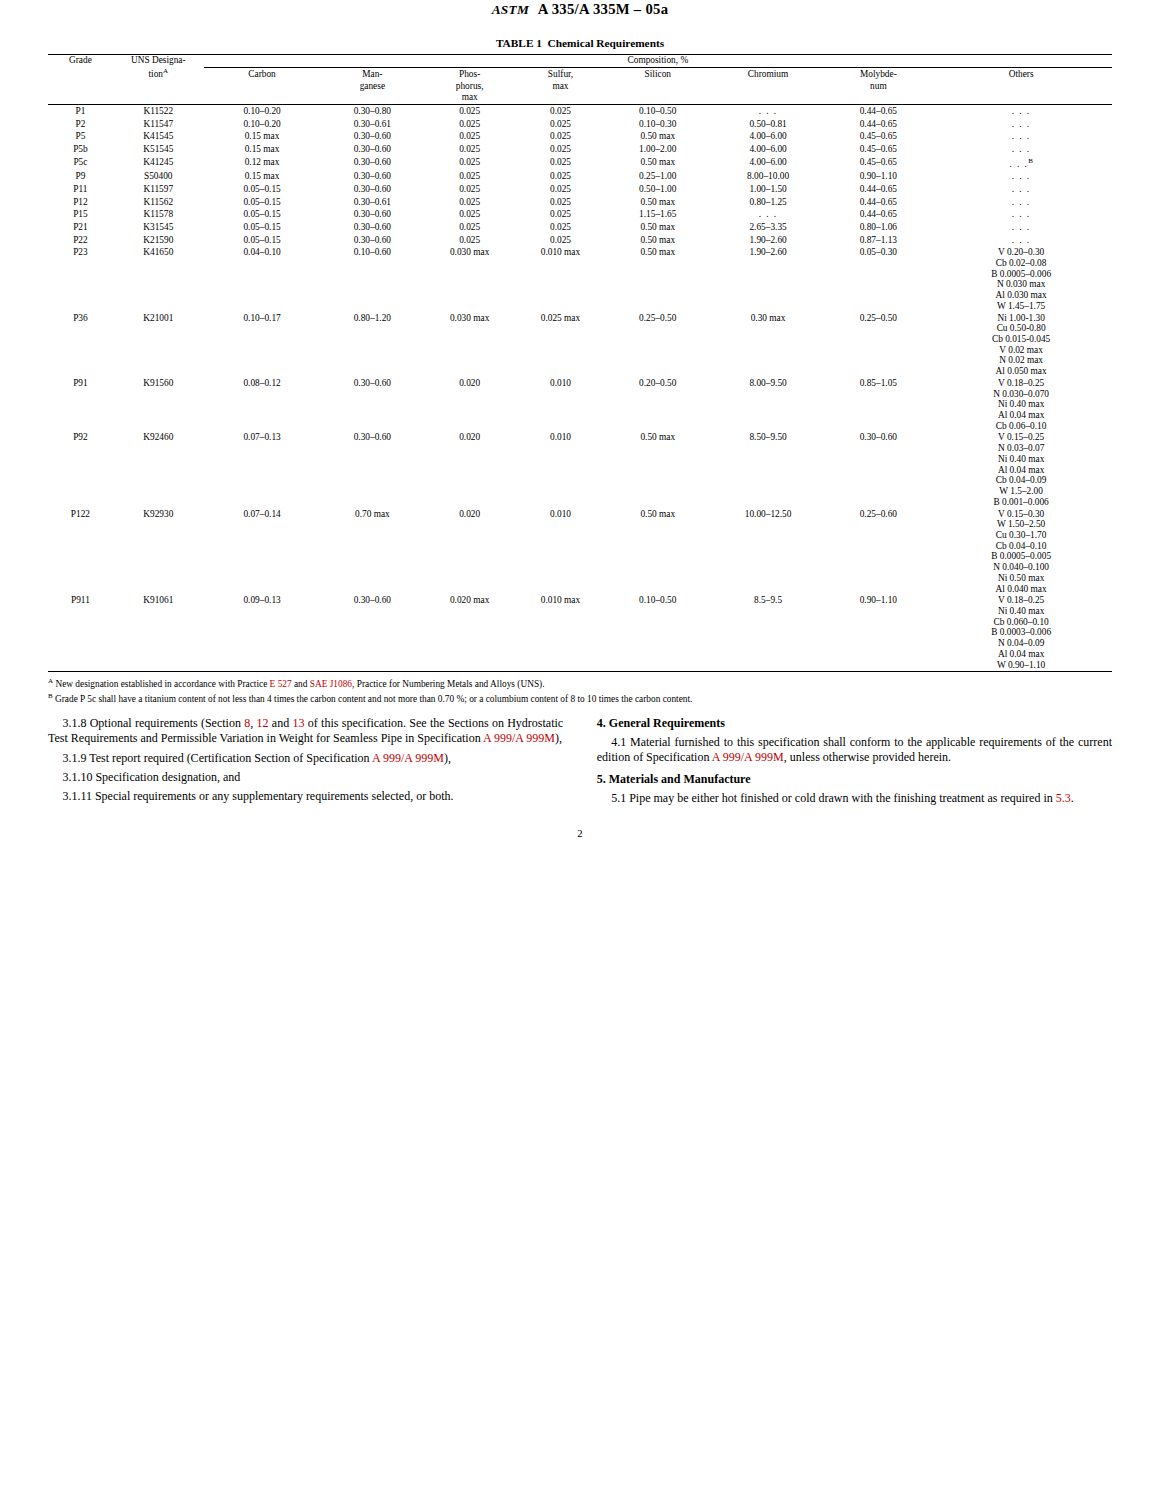ASTM A 335/A 335M – 05a
TABLE 1 Chemical Requirements
| Grade | UNS Designa- tion A | Composition, % |
| --- | --- | --- |
| Carbon | Man- ganese | Phos- phorus, max | Sulfur, max | Silicon | Chromium | Molybde- num | Others |
| P1 | K11522 | 0.10–0.20 | 0.30–0.80 | 0.025 | 0.025 | 0.10–0.50 | . . . | 0.44–0.65 | . . . |
| P2 | K11547 | 0.10–0.20 | 0.30–0.61 | 0.025 | 0.025 | 0.10–0.30 | 0.50–0.81 | 0.44–0.65 | . . . |
| P5 | K41545 | 0.15 max | 0.30–0.60 | 0.025 | 0.025 | 0.50 max | 4.00–6.00 | 0.45–0.65 | . . . |
| P5b | K51545 | 0.15 max | 0.30–0.60 | 0.025 | 0.025 | 1.00–2.00 | 4.00–6.00 | 0.45–0.65 | . . . |
| P5c | K41245 | 0.12 max | 0.30–0.60 | 0.025 | 0.025 | 0.50 max | 4.00–6.00 | 0.45–0.65 | . . . B |
| P9 | S50400 | 0.15 max | 0.30–0.60 | 0.025 | 0.025 | 0.25–1.00 | 8.00–10.00 | 0.90–1.10 | . . . |
| P11 | K11597 | 0.05–0.15 | 0.30–0.60 | 0.025 | 0.025 | 0.50–1.00 | 1.00–1.50 | 0.44–0.65 | . . . |
| P12 | K11562 | 0.05–0.15 | 0.30–0.61 | 0.025 | 0.025 | 0.50 max | 0.80–1.25 | 0.44–0.65 | . . . |
| P15 | K11578 | 0.05–0.15 | 0.30–0.60 | 0.025 | 0.025 | 1.15–1.65 | . . . | 0.44–0.65 | . . . |
| P21 | K31545 | 0.05–0.15 | 0.30–0.60 | 0.025 | 0.025 | 0.50 max | 2.65–3.35 | 0.80–1.06 | . . . |
| P22 | K21590 | 0.05–0.15 | 0.30–0.60 | 0.025 | 0.025 | 0.50 max | 1.90–2.60 | 0.87–1.13 | . . . |
| P23 | K41650 | 0.04–0.10 | 0.10–0.60 | 0.030 max | 0.010 max | 0.50 max | 1.90–2.60 | 0.05–0.30 | V 0.20–0.30 Cb 0.02–0.08 B 0.0005–0.006 N 0.030 max Al 0.030 max W 1.45–1.75 |
| P36 | K21001 | 0.10–0.17 | 0.80–1.20 | 0.030 max | 0.025 max | 0.25–0.50 | 0.30 max | 0.25–0.50 | Ni 1.00-1.30 Cu 0.50-0.80 Cb 0.015-0.045 V 0.02 max N 0.02 max Al 0.050 max |
| P91 | K91560 | 0.08–0.12 | 0.30–0.60 | 0.020 | 0.010 | 0.20–0.50 | 8.00–9.50 | 0.85–1.05 | V 0.18–0.25 N 0.030–0.070 Ni 0.40 max Al 0.04 max Cb 0.06–0.10 |
| P92 | K92460 | 0.07–0.13 | 0.30–0.60 | 0.020 | 0.010 | 0.50 max | 8.50–9.50 | 0.30–0.60 | V 0.15–0.25 N 0.03–0.07 Ni 0.40 max Al 0.04 max Cb 0.04–0.09 W 1.5–2.00 B 0.001–0.006 |
| P122 | K92930 | 0.07–0.14 | 0.70 max | 0.020 | 0.010 | 0.50 max | 10.00–12.50 | 0.25–0.60 | V 0.15–0.30 W 1.50–2.50 Cu 0.30–1.70 Cb 0.04–0.10 B 0.0005–0.005 N 0.040–0.100 Ni 0.50 max Al 0.040 max |
| P911 | K91061 | 0.09–0.13 | 0.30–0.60 | 0.020 max | 0.010 max | 0.10–0.50 | 8.5–9.5 | 0.90–1.10 | V 0.18–0.25 Ni 0.40 max Cb 0.060–0.10 B 0.0003–0.006 N 0.04–0.09 Al 0.04 max W 0.90–1.10 |
A New designation established in accordance with Practice E 527 and SAE J1086, Practice for Numbering Metals and Alloys (UNS).
B Grade P 5c shall have a titanium content of not less than 4 times the carbon content and not more than 0.70 %; or a columbium content of 8 to 10 times the carbon content.
3.1.8 Optional requirements (Section 8, 12 and 13 of this specification. See the Sections on Hydrostatic Test Requirements and Permissible Variation in Weight for Seamless Pipe in Specification A 999/A 999M),
3.1.9 Test report required (Certification Section of Specification A 999/A 999M),
3.1.10 Specification designation, and
3.1.11 Special requirements or any supplementary requirements selected, or both.
4. General Requirements
4.1 Material furnished to this specification shall conform to the applicable requirements of the current edition of Specification A 999/A 999M, unless otherwise provided herein.
5. Materials and Manufacture
5.1 Pipe may be either hot finished or cold drawn with the finishing treatment as required in 5.3.
2